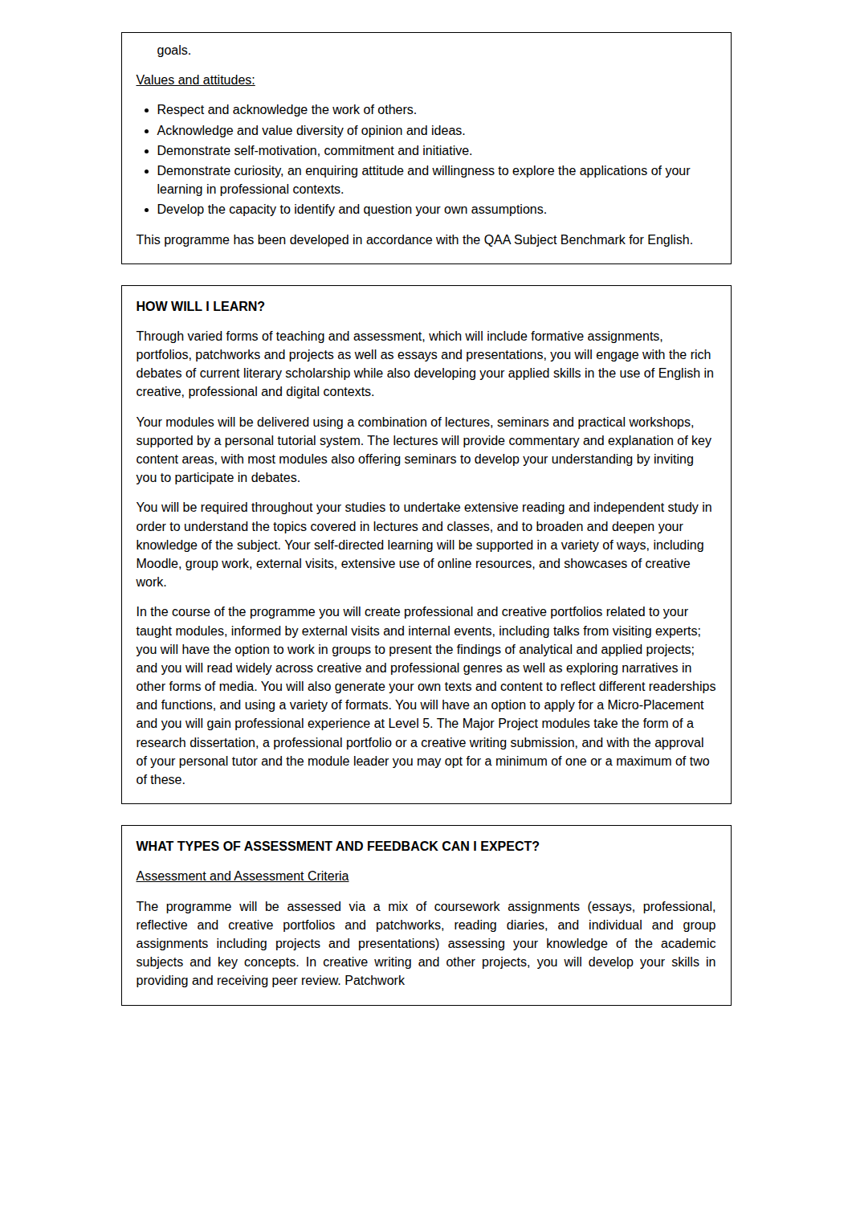goals.
Values and attitudes:
Respect and acknowledge the work of others.
Acknowledge and value diversity of opinion and ideas.
Demonstrate self-motivation, commitment and initiative.
Demonstrate curiosity, an enquiring attitude and willingness to explore the applications of your learning in professional contexts.
Develop the capacity to identify and question your own assumptions.
This programme has been developed in accordance with the QAA Subject Benchmark for English.
HOW WILL I LEARN?
Through varied forms of teaching and assessment, which will include formative assignments, portfolios, patchworks and projects as well as essays and presentations, you will engage with the rich debates of current literary scholarship while also developing your applied skills in the use of English in creative, professional and digital contexts.
Your modules will be delivered using a combination of lectures, seminars and practical workshops, supported by a personal tutorial system. The lectures will provide commentary and explanation of key content areas, with most modules also offering seminars to develop your understanding by inviting you to participate in debates.
You will be required throughout your studies to undertake extensive reading and independent study in order to understand the topics covered in lectures and classes, and to broaden and deepen your knowledge of the subject. Your self-directed learning will be supported in a variety of ways, including Moodle, group work, external visits, extensive use of online resources, and showcases of creative work.
In the course of the programme you will create professional and creative portfolios related to your taught modules, informed by external visits and internal events, including talks from visiting experts; you will have the option to work in groups to present the findings of analytical and applied projects; and you will read widely across creative and professional genres as well as exploring narratives in other forms of media. You will also generate your own texts and content to reflect different readerships and functions, and using a variety of formats. You will have an option to apply for a Micro-Placement and you will gain professional experience at Level 5. The Major Project modules take the form of a research dissertation, a professional portfolio or a creative writing submission, and with the approval of your personal tutor and the module leader you may opt for a minimum of one or a maximum of two of these.
WHAT TYPES OF ASSESSMENT AND FEEDBACK CAN I EXPECT?
Assessment and Assessment Criteria
The programme will be assessed via a mix of coursework assignments (essays, professional, reflective and creative portfolios and patchworks, reading diaries, and individual and group assignments including projects and presentations) assessing your knowledge of the academic subjects and key concepts. In creative writing and other projects, you will develop your skills in providing and receiving peer review. Patchwork